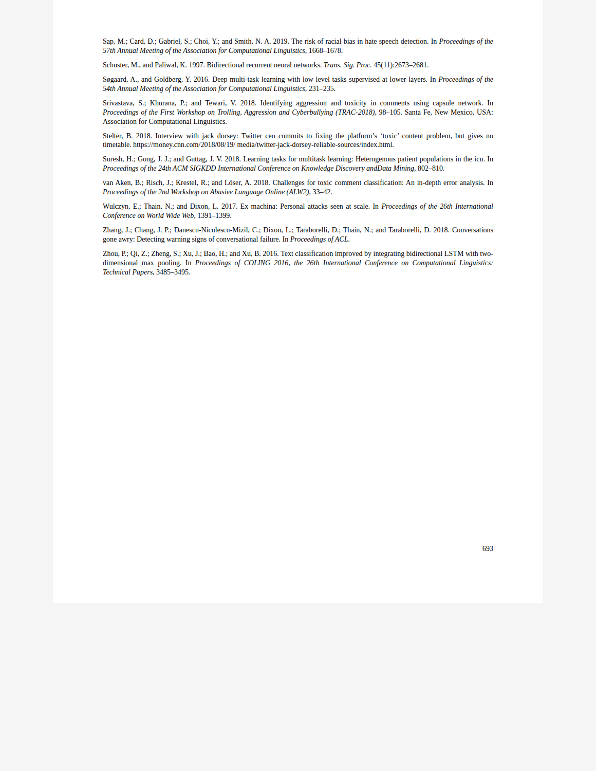Sap, M.; Card, D.; Gabriel, S.; Choi, Y.; and Smith, N. A. 2019. The risk of racial bias in hate speech detection. In Proceedings of the 57th Annual Meeting of the Association for Computational Linguistics, 1668–1678.
Schuster, M., and Paliwal, K. 1997. Bidirectional recurrent neural networks. Trans. Sig. Proc. 45(11):2673–2681.
Søgaard, A., and Goldberg, Y. 2016. Deep multi-task learning with low level tasks supervised at lower layers. In Proceedings of the 54th Annual Meeting of the Association for Computational Linguistics, 231–235.
Srivastava, S.; Khurana, P.; and Tewari, V. 2018. Identifying aggression and toxicity in comments using capsule network. In Proceedings of the First Workshop on Trolling, Aggression and Cyberbullying (TRAC-2018), 98–105. Santa Fe, New Mexico, USA: Association for Computational Linguistics.
Stelter, B. 2018. Interview with jack dorsey: Twitter ceo commits to fixing the platform’s ‘toxic’ content problem, but gives no timetable. https://money.cnn.com/2018/08/19/ media/twitter-jack-dorsey-reliable-sources/index.html.
Suresh, H.; Gong, J. J.; and Guttag, J. V. 2018. Learning tasks for multitask learning: Heterogenous patient populations in the icu. In Proceedings of the 24th ACM SIGKDD International Conference on Knowledge Discovery andData Mining, 802–810.
van Aken, B.; Risch, J.; Krestel, R.; and Löser, A. 2018. Challenges for toxic comment classification: An in-depth error analysis. In Proceedings of the 2nd Workshop on Abusive Language Online (ALW2), 33–42.
Wulczyn, E.; Thain, N.; and Dixon, L. 2017. Ex machina: Personal attacks seen at scale. In Proceedings of the 26th International Conference on World Wide Web, 1391–1399.
Zhang, J.; Chang, J. P.; Danescu-Niculescu-Mizil, C.; Dixon, L.; Taraborelli, D.; Thain, N.; and Taraborelli, D. 2018. Conversations gone awry: Detecting warning signs of conversational failure. In Proceedings of ACL.
Zhou, P.; Qi, Z.; Zheng, S.; Xu, J.; Bao, H.; and Xu, B. 2016. Text classification improved by integrating bidirectional LSTM with two-dimensional max pooling. In Proceedings of COLING 2016, the 26th International Conference on Computational Linguistics: Technical Papers, 3485–3495.
693